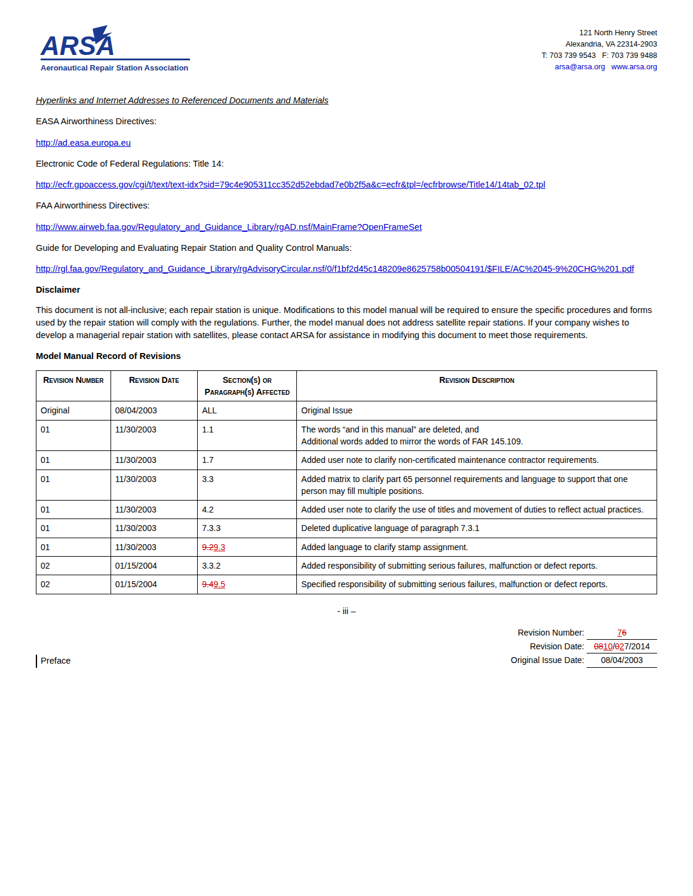ARSA Aeronautical Repair Station Association
121 North Henry Street
Alexandria, VA 22314-2903
T: 703 739 9543 F: 703 739 9488
arsa@arsa.org www.arsa.org
Hyperlinks and Internet Addresses to Referenced Documents and Materials
EASA Airworthiness Directives:
http://ad.easa.europa.eu
Electronic Code of Federal Regulations: Title 14:
http://ecfr.gpoaccess.gov/cgi/t/text/text-idx?sid=79c4e905311cc352d52ebdad7e0b2f5a&c=ecfr&tpl=/ecfrbrowse/Title14/14tab_02.tpl
FAA Airworthiness Directives:
http://www.airweb.faa.gov/Regulatory_and_Guidance_Library/rgAD.nsf/MainFrame?OpenFrameSet
Guide for Developing and Evaluating Repair Station and Quality Control Manuals:
http://rgl.faa.gov/Regulatory_and_Guidance_Library/rgAdvisoryCircular.nsf/0/f1bf2d45c148209e8625758b00504191/$FILE/AC%2045-9%20CHG%201.pdf
Disclaimer
This document is not all-inclusive; each repair station is unique. Modifications to this model manual will be required to ensure the specific procedures and forms used by the repair station will comply with the regulations. Further, the model manual does not address satellite repair stations. If your company wishes to develop a managerial repair station with satellites, please contact ARSA for assistance in modifying this document to meet those requirements.
Model Manual Record of Revisions
| Revision Number | Revision Date | Section(s) or Paragraph(s) Affected | Revision Description |
| --- | --- | --- | --- |
| Original | 08/04/2003 | ALL | Original Issue |
| 01 | 11/30/2003 | 1.1 | The words “and in this manual” are deleted, and Additional words added to mirror the words of FAR 145.109. |
| 01 | 11/30/2003 | 1.7 | Added user note to clarify non-certificated maintenance contractor requirements. |
| 01 | 11/30/2003 | 3.3 | Added matrix to clarify part 65 personnel requirements and language to support that one person may fill multiple positions. |
| 01 | 11/30/2003 | 4.2 | Added user note to clarify the use of titles and movement of duties to reflect actual practices. |
| 01 | 11/30/2003 | 7.3.3 | Deleted duplicative language of paragraph 7.3.1 |
| 01 | 11/30/2003 | 9.2 9.3 | Added language to clarify stamp assignment. |
| 02 | 01/15/2004 | 3.3.2 | Added responsibility of submitting serious failures, malfunction or defect reports. |
| 02 | 01/15/2004 | 9.4 9.5 | Specified responsibility of submitting serious failures, malfunction or defect reports. |
- iii –
Preface
| Revision Number: | 7 6 |
| Revision Date: | 08 10 / 0 2 7/2014 |
| Original Issue Date: | 08/04/2003 |